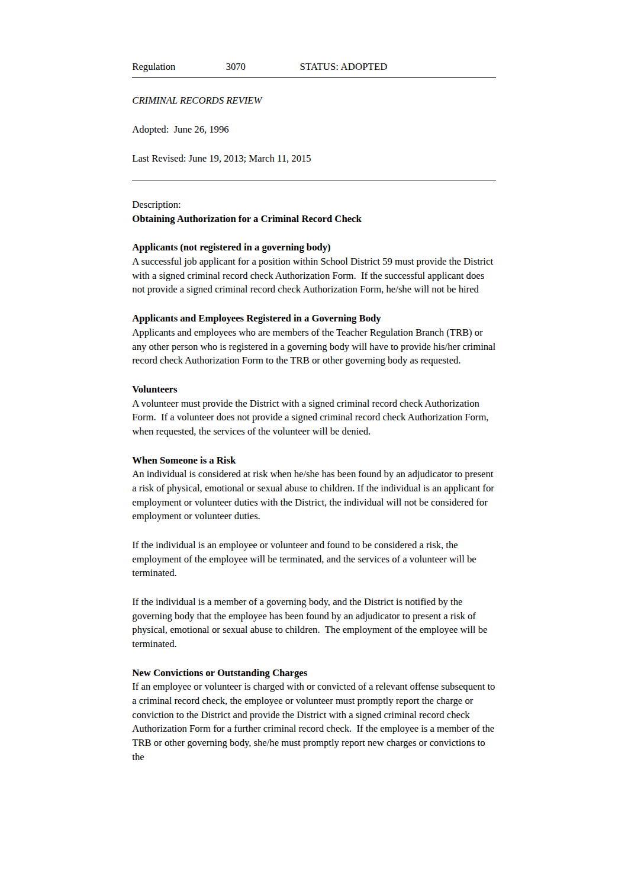Regulation 3070 STATUS: ADOPTED
CRIMINAL RECORDS REVIEW
Adopted: June 26, 1996
Last Revised: June 19, 2013; March 11, 2015
Description:
Obtaining Authorization for a Criminal Record Check
Applicants (not registered in a governing body)
A successful job applicant for a position within School District 59 must provide the District with a signed criminal record check Authorization Form. If the successful applicant does not provide a signed criminal record check Authorization Form, he/she will not be hired
Applicants and Employees Registered in a Governing Body
Applicants and employees who are members of the Teacher Regulation Branch (TRB) or any other person who is registered in a governing body will have to provide his/her criminal record check Authorization Form to the TRB or other governing body as requested.
Volunteers
A volunteer must provide the District with a signed criminal record check Authorization Form. If a volunteer does not provide a signed criminal record check Authorization Form, when requested, the services of the volunteer will be denied.
When Someone is a Risk
An individual is considered at risk when he/she has been found by an adjudicator to present a risk of physical, emotional or sexual abuse to children. If the individual is an applicant for employment or volunteer duties with the District, the individual will not be considered for employment or volunteer duties.
If the individual is an employee or volunteer and found to be considered a risk, the employment of the employee will be terminated, and the services of a volunteer will be terminated.
If the individual is a member of a governing body, and the District is notified by the governing body that the employee has been found by an adjudicator to present a risk of physical, emotional or sexual abuse to children. The employment of the employee will be terminated.
New Convictions or Outstanding Charges
If an employee or volunteer is charged with or convicted of a relevant offense subsequent to a criminal record check, the employee or volunteer must promptly report the charge or conviction to the District and provide the District with a signed criminal record check Authorization Form for a further criminal record check. If the employee is a member of the TRB or other governing body, she/he must promptly report new charges or convictions to the